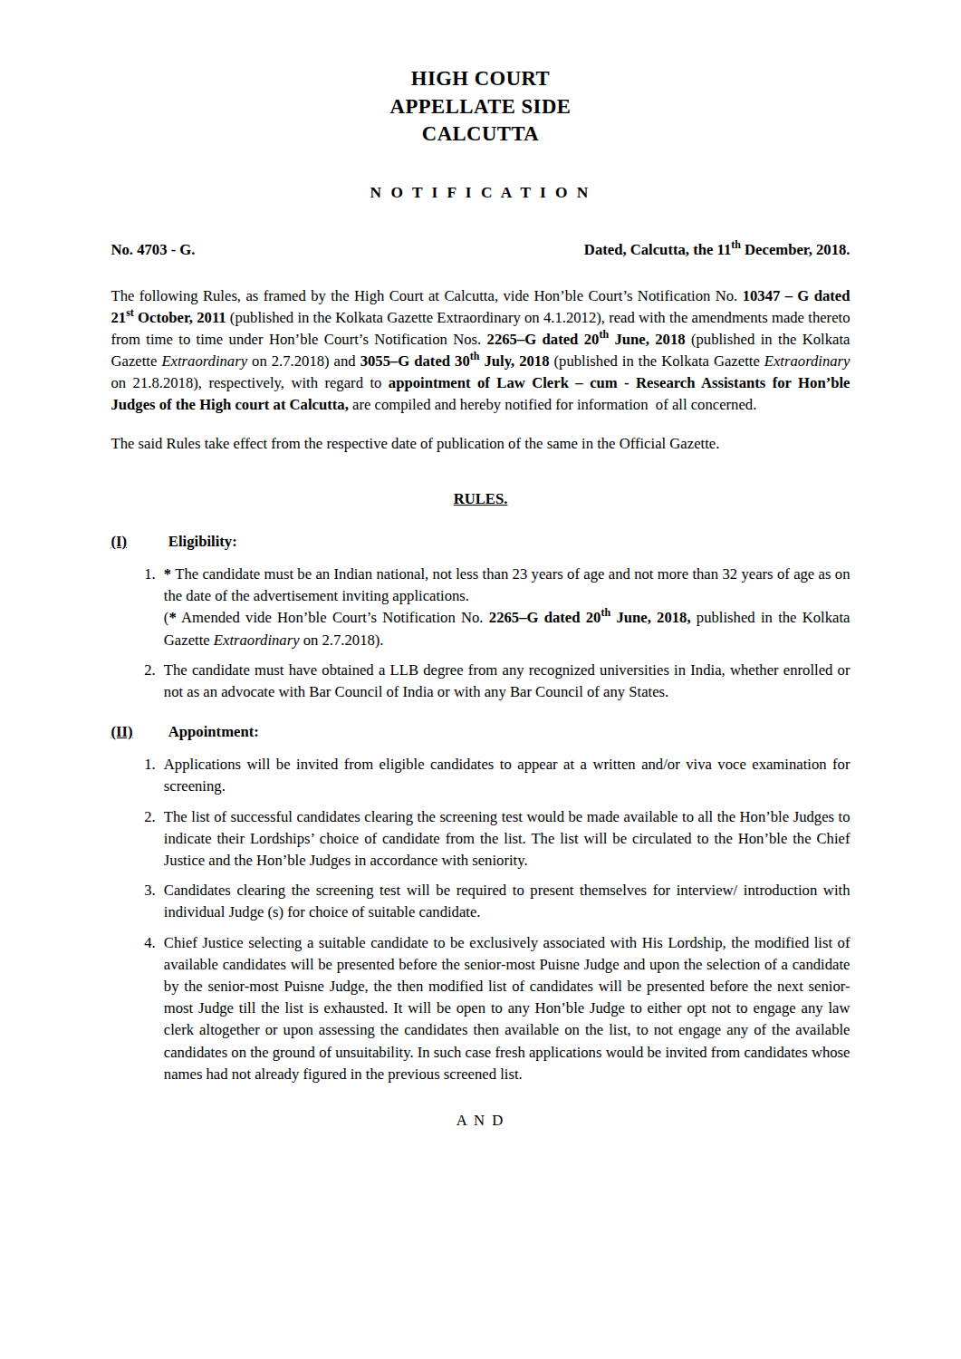HIGH COURT
APPELLATE SIDE
CALCUTTA
N O T I F I C A T I O N
No. 4703 - G. Dated, Calcutta, the 11th December, 2018.
The following Rules, as framed by the High Court at Calcutta, vide Hon’ble Court’s Notification No. 10347 – G dated 21st October, 2011 (published in the Kolkata Gazette Extraordinary on 4.1.2012), read with the amendments made thereto from time to time under Hon’ble Court’s Notification Nos. 2265–G dated 20th June, 2018 (published in the Kolkata Gazette Extraordinary on 2.7.2018) and 3055–G dated 30th July, 2018 (published in the Kolkata Gazette Extraordinary on 21.8.2018), respectively, with regard to appointment of Law Clerk – cum - Research Assistants for Hon’ble Judges of the High court at Calcutta, are compiled and hereby notified for information of all concerned.
The said Rules take effect from the respective date of publication of the same in the Official Gazette.
RULES.
(I) Eligibility:
* The candidate must be an Indian national, not less than 23 years of age and not more than 32 years of age as on the date of the advertisement inviting applications. (* Amended vide Hon’ble Court’s Notification No. 2265–G dated 20th June, 2018, published in the Kolkata Gazette Extraordinary on 2.7.2018).
The candidate must have obtained a LLB degree from any recognized universities in India, whether enrolled or not as an advocate with Bar Council of India or with any Bar Council of any States.
(II) Appointment:
Applications will be invited from eligible candidates to appear at a written and/or viva voce examination for screening.
The list of successful candidates clearing the screening test would be made available to all the Hon’ble Judges to indicate their Lordships’ choice of candidate from the list. The list will be circulated to the Hon’ble the Chief Justice and the Hon’ble Judges in accordance with seniority.
Candidates clearing the screening test will be required to present themselves for interview/ introduction with individual Judge (s) for choice of suitable candidate.
Chief Justice selecting a suitable candidate to be exclusively associated with His Lordship, the modified list of available candidates will be presented before the senior-most Puisne Judge and upon the selection of a candidate by the senior-most Puisne Judge, the then modified list of candidates will be presented before the next senior-most Judge till the list is exhausted. It will be open to any Hon’ble Judge to either opt not to engage any law clerk altogether or upon assessing the candidates then available on the list, to not engage any of the available candidates on the ground of unsuitability. In such case fresh applications would be invited from candidates whose names had not already figured in the previous screened list.
A N D